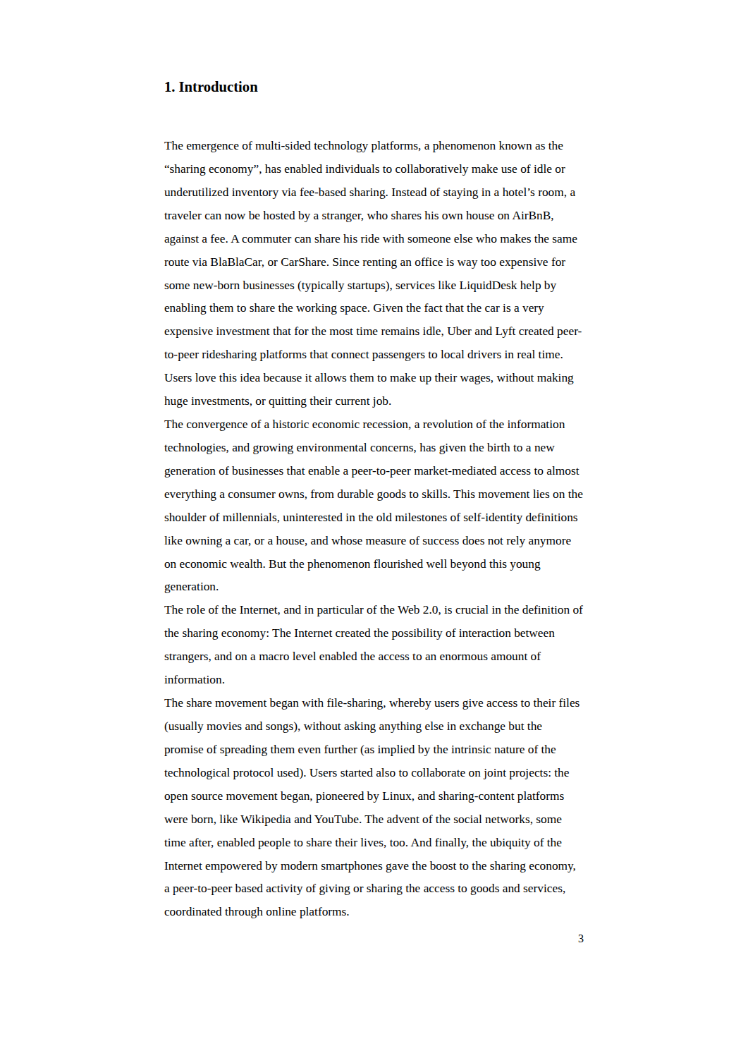1. Introduction
The emergence of multi-sided technology platforms, a phenomenon known as the “sharing economy”, has enabled individuals to collaboratively make use of idle or underutilized inventory via fee-based sharing. Instead of staying in a hotel’s room, a traveler can now be hosted by a stranger, who shares his own house on AirBnB, against a fee. A commuter can share his ride with someone else who makes the same route via BlaBlaCar, or CarShare. Since renting an office is way too expensive for some new-born businesses (typically startups), services like LiquidDesk help by enabling them to share the working space. Given the fact that the car is a very expensive investment that for the most time remains idle, Uber and Lyft created peer-to-peer ridesharing platforms that connect passengers to local drivers in real time.
Users love this idea because it allows them to make up their wages, without making huge investments, or quitting their current job.
The convergence of a historic economic recession, a revolution of the information technologies, and growing environmental concerns, has given the birth to a new generation of businesses that enable a peer-to-peer market-mediated access to almost everything a consumer owns, from durable goods to skills. This movement lies on the shoulder of millennials, uninterested in the old milestones of self-identity definitions like owning a car, or a house, and whose measure of success does not rely anymore on economic wealth. But the phenomenon flourished well beyond this young generation.
The role of the Internet, and in particular of the Web 2.0, is crucial in the definition of the sharing economy: The Internet created the possibility of interaction between strangers, and on a macro level enabled the access to an enormous amount of information.
The share movement began with file-sharing, whereby users give access to their files (usually movies and songs), without asking anything else in exchange but the promise of spreading them even further (as implied by the intrinsic nature of the technological protocol used). Users started also to collaborate on joint projects: the open source movement began, pioneered by Linux, and sharing-content platforms were born, like Wikipedia and YouTube. The advent of the social networks, some time after, enabled people to share their lives, too. And finally, the ubiquity of the Internet empowered by modern smartphones gave the boost to the sharing economy, a peer-to-peer based activity of giving or sharing the access to goods and services, coordinated through online platforms.
3